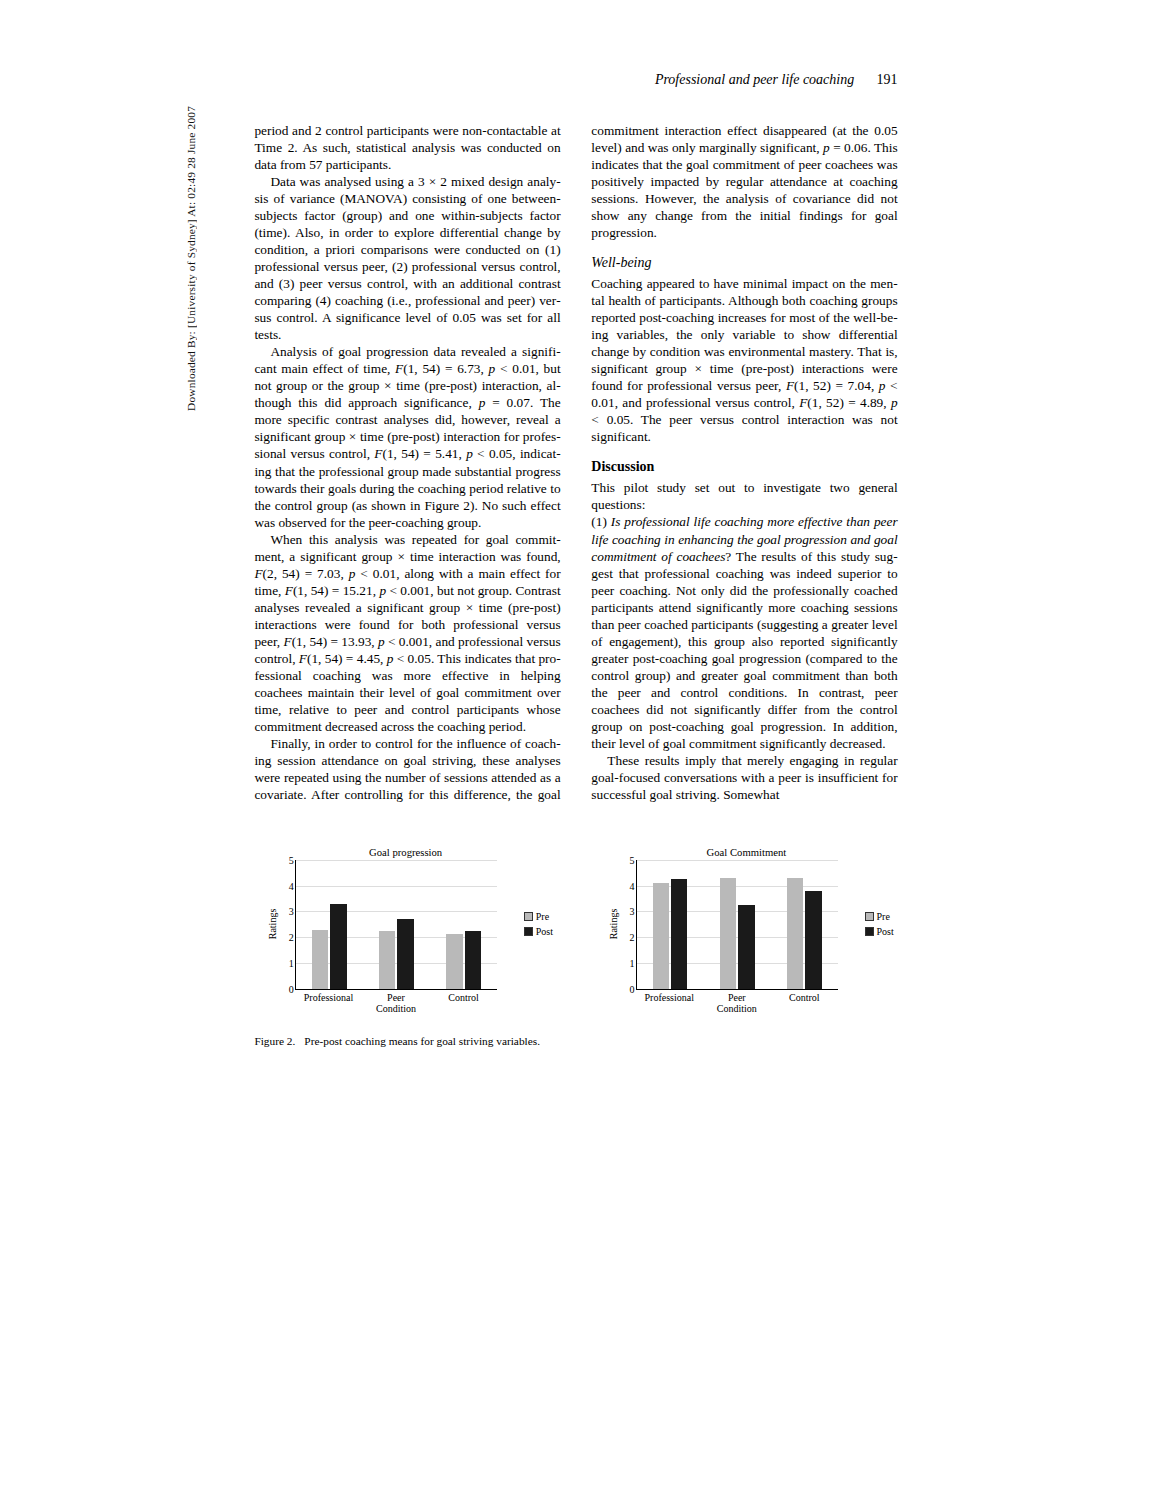Downloaded By: [University of Sydney] At: 02:49 28 June 2007
Professional and peer life coaching 191
period and 2 control participants were non-contactable at Time 2. As such, statistical analysis was conducted on data from 57 participants.
Data was analysed using a 3 × 2 mixed design analysis of variance (MANOVA) consisting of one between-subjects factor (group) and one within-subjects factor (time). Also, in order to explore differential change by condition, a priori comparisons were conducted on (1) professional versus peer, (2) professional versus control, and (3) peer versus control, with an additional contrast comparing (4) coaching (i.e., professional and peer) versus control. A significance level of 0.05 was set for all tests.
Analysis of goal progression data revealed a significant main effect of time, F(1, 54) = 6.73, p < 0.01, but not group or the group × time (pre-post) interaction, although this did approach significance, p = 0.07. The more specific contrast analyses did, however, reveal a significant group × time (pre-post) interaction for professional versus control, F(1, 54) = 5.41, p < 0.05, indicating that the professional group made substantial progress towards their goals during the coaching period relative to the control group (as shown in Figure 2). No such effect was observed for the peer-coaching group.
When this analysis was repeated for goal commitment, a significant group × time interaction was found, F(2, 54) = 7.03, p < 0.01, along with a main effect for time, F(1, 54) = 15.21, p < 0.001, but not group. Contrast analyses revealed a significant group × time (pre-post) interactions were found for both professional versus peer, F(1, 54) = 13.93, p < 0.001, and professional versus control, F(1, 54) = 4.45, p < 0.05. This indicates that professional coaching was more effective in helping coachees maintain their level of goal commitment over time, relative to peer and control participants whose commitment decreased across the coaching period.
Finally, in order to control for the influence of coaching session attendance on goal striving, these analyses were repeated using the number of sessions attended as a covariate. After controlling for this difference, the goal commitment interaction effect disappeared (at the 0.05 level) and was only marginally significant, p = 0.06. This indicates that the goal commitment of peer coachees was positively impacted by regular attendance at coaching sessions. However, the analysis of covariance did not show any change from the initial findings for goal progression.
Well-being
Coaching appeared to have minimal impact on the mental health of participants. Although both coaching groups reported post-coaching increases for most of the well-being variables, the only variable to show differential change by condition was environmental mastery. That is, significant group × time (pre-post) interactions were found for professional versus peer, F(1, 52) = 7.04, p < 0.01, and professional versus control, F(1, 52) = 4.89, p < 0.05. The peer versus control interaction was not significant.
Discussion
This pilot study set out to investigate two general questions:
(1) Is professional life coaching more effective than peer life coaching in enhancing the goal progression and goal commitment of coachees? The results of this study suggest that professional coaching was indeed superior to peer coaching. Not only did the professionally coached participants attend significantly more coaching sessions than peer coached participants (suggesting a greater level of engagement), this group also reported significantly greater post-coaching goal progression (compared to the control group) and greater goal commitment than both the peer and control conditions. In contrast, peer coachees did not significantly differ from the control group on post-coaching goal progression. In addition, their level of goal commitment significantly decreased.
These results imply that merely engaging in regular goal-focused conversations with a peer is insufficient for successful goal striving. Somewhat
Goal progression
Ratings
5 4 3 2 1 0
Pre
Post
Professional Peer Control
Condition
Goal Commitment
Ratings
5 4 3 2 1 0
Pre
Post
Professional Peer Control
Condition
Figure 2. Pre-post coaching means for goal striving variables.